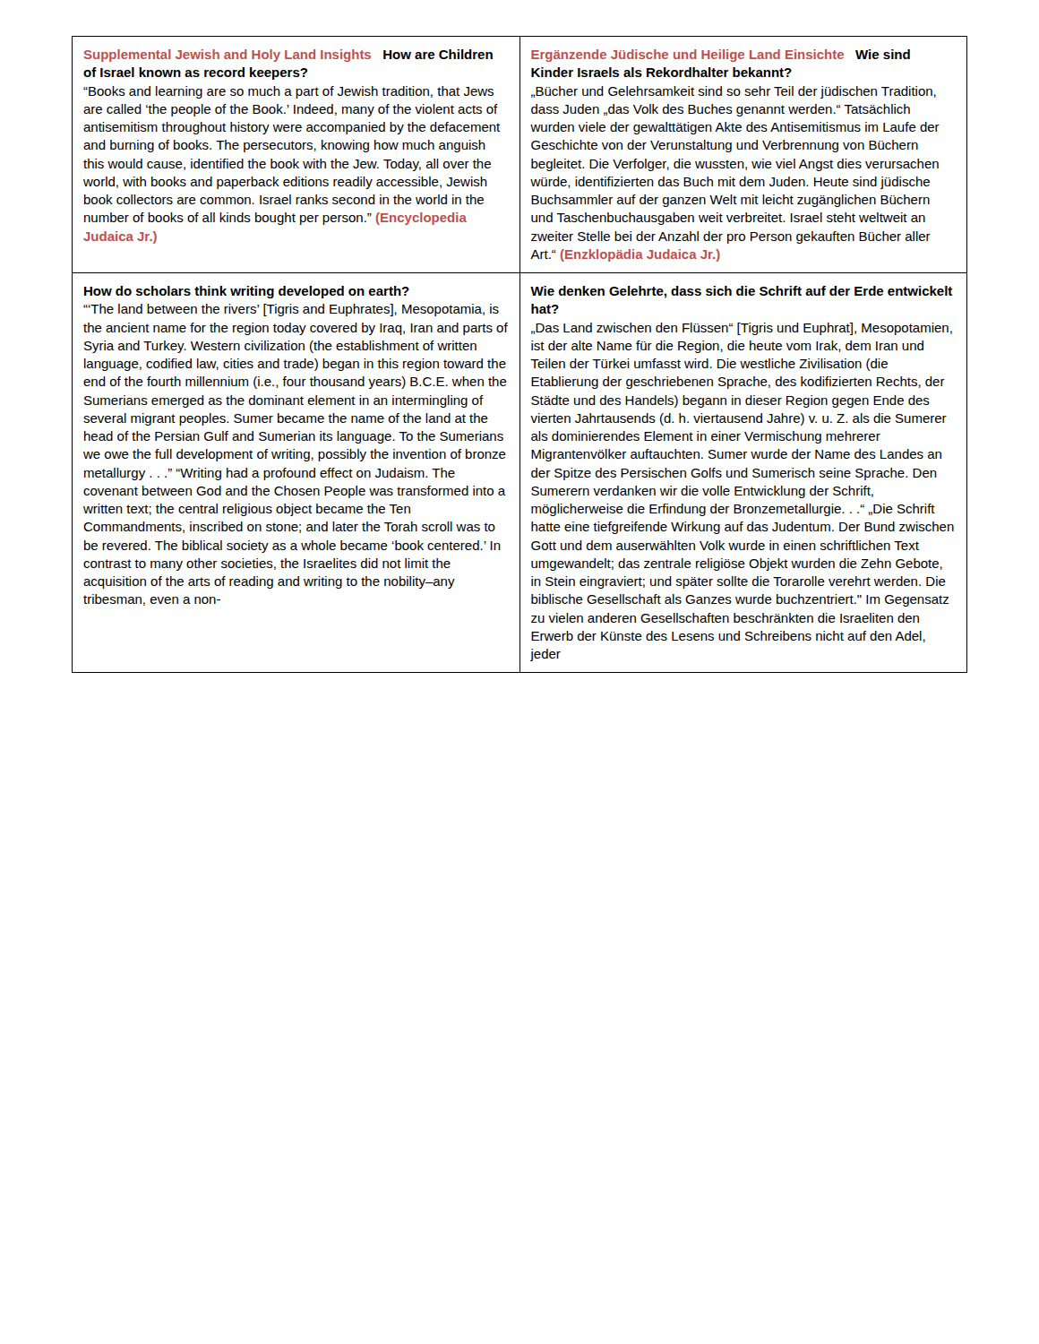| Supplemental Jewish and Holy Land Insights How are Children of Israel known as record keepers? “Books and learning are so much a part of Jewish tradition, that Jews are called ‘the people of the Book.’ Indeed, many of the violent acts of antisemitism throughout history were accompanied by the defacement and burning of books. The persecutors, knowing how much anguish this would cause, identified the book with the Jew. Today, all over the world, with books and paperback editions readily accessible, Jewish book collectors are common. Israel ranks second in the world in the number of books of all kinds bought per person.” (Encyclopedia Judaica Jr.) | Ergänzende Jüdische und Heilige Land Einsichte Wie sind Kinder Israels als Rekordhalter bekannt? „Bücher und Gelehrsamkeit sind so sehr Teil der jüdischen Tradition, dass Juden „das Volk des Buches genannt werden.“ Tatsächlich wurden viele der gewalttätigen Akte des Antisemitismus im Laufe der Geschichte von der Verunstaltung und Verbrennung von Büchern begleitet. Die Verfolger, die wussten, wie viel Angst dies verursachen würde, identifizierten das Buch mit dem Juden. Heute sind jüdische Buchsammler auf der ganzen Welt mit leicht zugänglichen Büchern und Taschenbuchausgaben weit verbreitet. Israel steht weltweit an zweiter Stelle bei der Anzahl der pro Person gekauften Bücher aller Art.“ (Enzklopädia Judaica Jr.) |
| How do scholars think writing developed on earth? “‘The land between the rivers’ [Tigris and Euphrates], Mesopotamia, is the ancient name for the region today covered by Iraq, Iran and parts of Syria and Turkey. Western civilization (the establishment of written language, codified law, cities and trade) began in this region toward the end of the fourth millennium (i.e., four thousand years) B.C.E. when the Sumerians emerged as the dominant element in an intermingling of several migrant peoples. Sumer became the name of the land at the head of the Persian Gulf and Sumerian its language. To the Sumerians we owe the full development of writing, possibly the invention of bronze metallurgy . . .” “Writing had a profound effect on Judaism. The covenant between God and the Chosen People was transformed into a written text; the central religious object became the Ten Commandments, inscribed on stone; and later the Torah scroll was to be revered. The biblical society as a whole became ‘book centered.’ In contrast to many other societies, the Israelites did not limit the acquisition of the arts of reading and writing to the nobility–any tribesman, even a non- | Wie denken Gelehrte, dass sich die Schrift auf der Erde entwickelt hat? „Das Land zwischen den Flüssen“ [Tigris und Euphrat], Mesopotamien, ist der alte Name für die Region, die heute vom Irak, dem Iran und Teilen der Türkei umfasst wird. Die westliche Zivilisation (die Etablierung der geschriebenen Sprache, des kodifizierten Rechts, der Städte und des Handels) begann in dieser Region gegen Ende des vierten Jahrtausends (d. h. viertausend Jahre) v. u. Z. als die Sumerer als dominierendes Element in einer Vermischung mehrerer Migrantenvölker auftauchten. Sumer wurde der Name des Landes an der Spitze des Persischen Golfs und Sumerisch seine Sprache. Den Sumerern verdanken wir die volle Entwicklung der Schrift, möglicherweise die Erfindung der Bronzemetallurgie. . .“ „Die Schrift hatte eine tiefgreifende Wirkung auf das Judentum. Der Bund zwischen Gott und dem auserwählten Volk wurde in einen schriftlichen Text umgewandelt; das zentrale religiöse Objekt wurden die Zehn Gebote, in Stein eingraviert; und später sollte die Torarolle verehrt werden. Die biblische Gesellschaft als Ganzes wurde buchzentriert." Im Gegensatz zu vielen anderen Gesellschaften beschränkten die Israeliten den Erwerb der Künste des Lesens und Schreibens nicht auf den Adel, jeder |